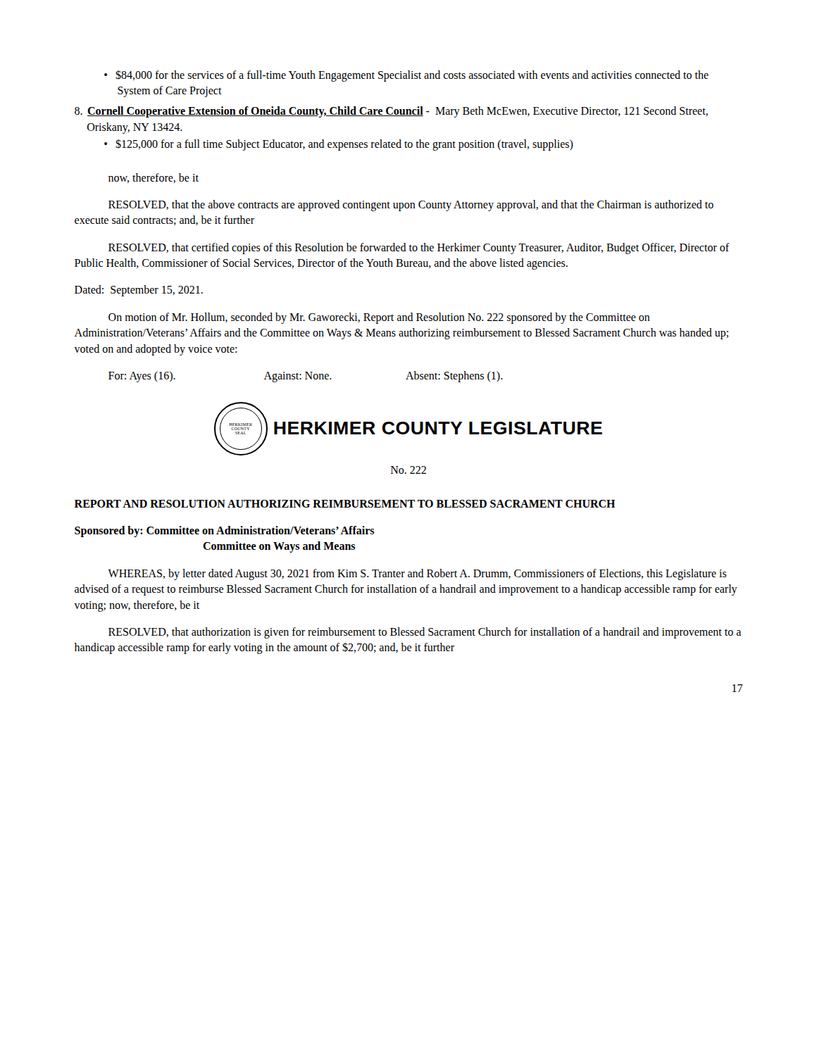$84,000 for the services of a full-time Youth Engagement Specialist and costs associated with events and activities connected to the System of Care Project
8. Cornell Cooperative Extension of Oneida County, Child Care Council - Mary Beth McEwen, Executive Director, 121 Second Street, Oriskany, NY 13424.
$125,000 for a full time Subject Educator, and expenses related to the grant position (travel, supplies)
now, therefore, be it
RESOLVED, that the above contracts are approved contingent upon County Attorney approval, and that the Chairman is authorized to execute said contracts; and, be it further
RESOLVED, that certified copies of this Resolution be forwarded to the Herkimer County Treasurer, Auditor, Budget Officer, Director of Public Health, Commissioner of Social Services, Director of the Youth Bureau, and the above listed agencies.
Dated: September 15, 2021.
On motion of Mr. Hollum, seconded by Mr. Gaworecki, Report and Resolution No. 222 sponsored by the Committee on Administration/Veterans’ Affairs and the Committee on Ways & Means authorizing reimbursement to Blessed Sacrament Church was handed up; voted on and adopted by voice vote:
For: Ayes (16). Against: None. Absent: Stephens (1).
HERKIMER
COUNTY
SEAL
HERKIMER COUNTY LEGISLATURE
No. 222
REPORT AND RESOLUTION AUTHORIZING REIMBURSEMENT TO BLESSED SACRAMENT CHURCH
Sponsored by: Committee on Administration/Veterans’ Affairs Committee on Ways and Means
WHEREAS, by letter dated August 30, 2021 from Kim S. Tranter and Robert A. Drumm, Commissioners of Elections, this Legislature is advised of a request to reimburse Blessed Sacrament Church for installation of a handrail and improvement to a handicap accessible ramp for early voting; now, therefore, be it
RESOLVED, that authorization is given for reimbursement to Blessed Sacrament Church for installation of a handrail and improvement to a handicap accessible ramp for early voting in the amount of $2,700; and, be it further
17